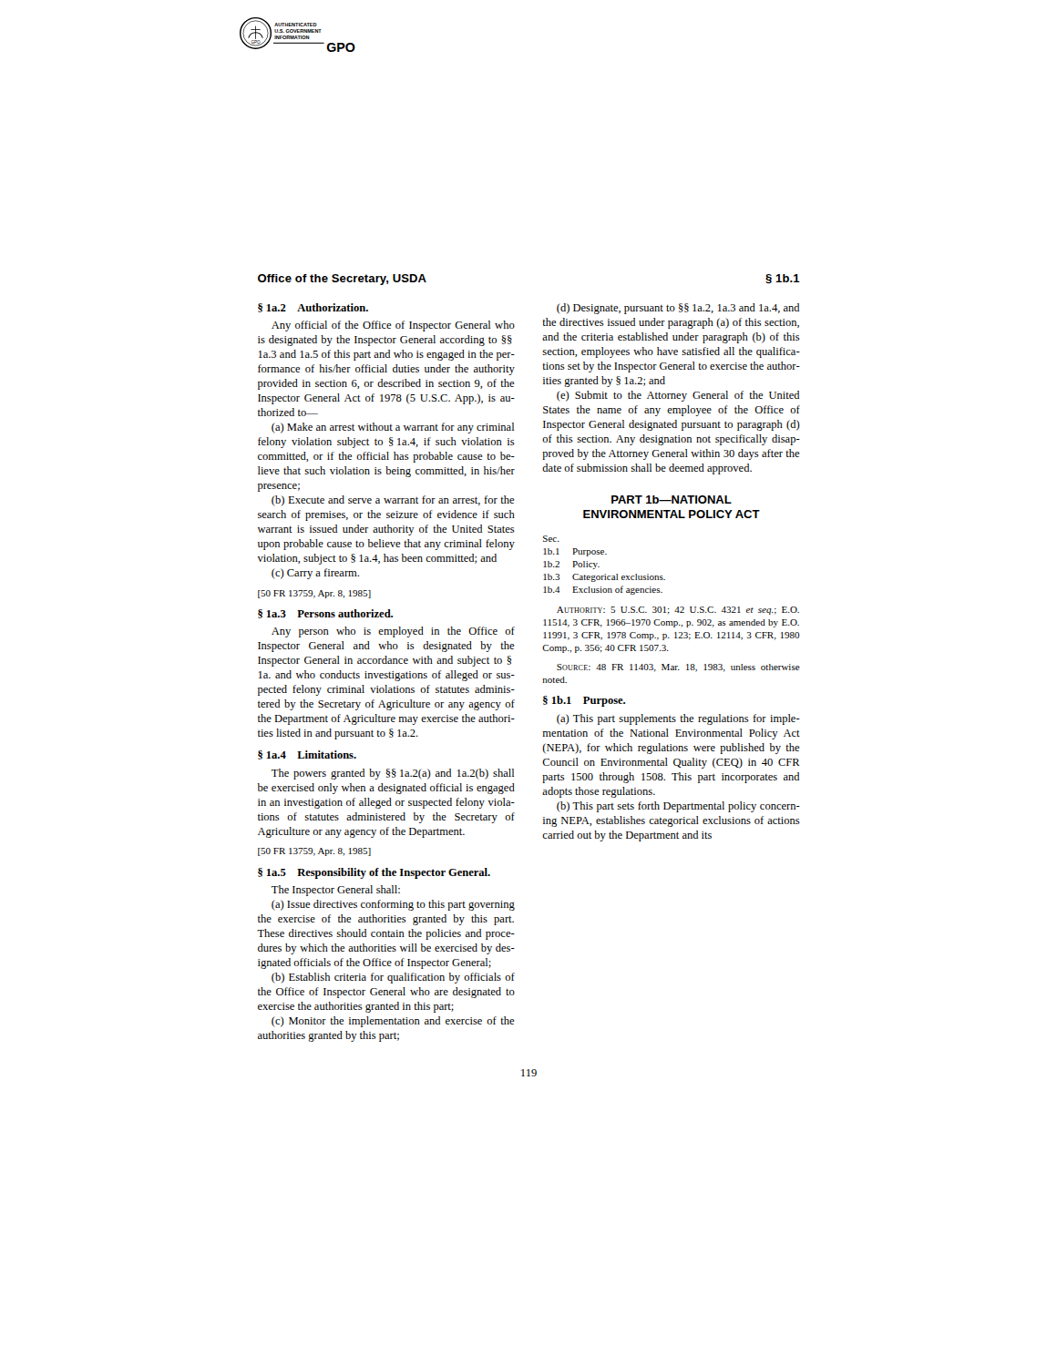GPO AUTHENTICATED U.S. GOVERNMENT INFORMATION GPO
Office of the Secretary, USDA § 1b.1
§ 1a.2 Authorization.
Any official of the Office of Inspector General who is designated by the Inspector General according to §§ 1a.3 and 1a.5 of this part and who is engaged in the performance of his/her official duties under the authority provided in section 6, or described in section 9, of the Inspector General Act of 1978 (5 U.S.C. App.), is authorized to—
(a) Make an arrest without a warrant for any criminal felony violation subject to § 1a.4, if such violation is committed, or if the official has probable cause to believe that such violation is being committed, in his/her presence;
(b) Execute and serve a warrant for an arrest, for the search of premises, or the seizure of evidence if such warrant is issued under authority of the United States upon probable cause to believe that any criminal felony violation, subject to § 1a.4, has been committed; and
(c) Carry a firearm.
[50 FR 13759, Apr. 8, 1985]
§ 1a.3 Persons authorized.
Any person who is employed in the Office of Inspector General and who is designated by the Inspector General in accordance with and subject to § 1a. and who conducts investigations of alleged or suspected felony criminal violations of statutes administered by the Secretary of Agriculture or any agency of the Department of Agriculture may exercise the authorities listed in and pursuant to § 1a.2.
§ 1a.4 Limitations.
The powers granted by §§ 1a.2(a) and 1a.2(b) shall be exercised only when a designated official is engaged in an investigation of alleged or suspected felony violations of statutes administered by the Secretary of Agriculture or any agency of the Department.
[50 FR 13759, Apr. 8, 1985]
§ 1a.5 Responsibility of the Inspector General.
The Inspector General shall:
(a) Issue directives conforming to this part governing the exercise of the authorities granted by this part. These directives should contain the policies and procedures by which the authorities will be exercised by designated officials of the Office of Inspector General;
(b) Establish criteria for qualification by officials of the Office of Inspector General who are designated to exercise the authorities granted in this part;
(c) Monitor the implementation and exercise of the authorities granted by this part;
(d) Designate, pursuant to §§ 1a.2, 1a.3 and 1a.4, and the directives issued under paragraph (a) of this section, and the criteria established under paragraph (b) of this section, employees who have satisfied all the qualifications set by the Inspector General to exercise the authorities granted by § 1a.2; and
(e) Submit to the Attorney General of the United States the name of any employee of the Office of Inspector General designated pursuant to paragraph (d) of this section. Any designation not specifically disapproved by the Attorney General within 30 days after the date of submission shall be deemed approved.
PART 1b—NATIONAL
ENVIRONMENTAL POLICY ACT
Sec.
1b.1 Purpose.
1b.2 Policy.
1b.3 Categorical exclusions.
1b.4 Exclusion of agencies.
Authority: 5 U.S.C. 301; 42 U.S.C. 4321 et seq.; E.O. 11514, 3 CFR, 1966–1970 Comp., p. 902, as amended by E.O. 11991, 3 CFR, 1978 Comp., p. 123; E.O. 12114, 3 CFR, 1980 Comp., p. 356; 40 CFR 1507.3.
Source: 48 FR 11403, Mar. 18, 1983, unless otherwise noted.
§ 1b.1 Purpose.
(a) This part supplements the regulations for implementation of the National Environmental Policy Act (NEPA), for which regulations were published by the Council on Environmental Quality (CEQ) in 40 CFR parts 1500 through 1508. This part incorporates and adopts those regulations.
(b) This part sets forth Departmental policy concerning NEPA, establishes categorical exclusions of actions carried out by the Department and its
119